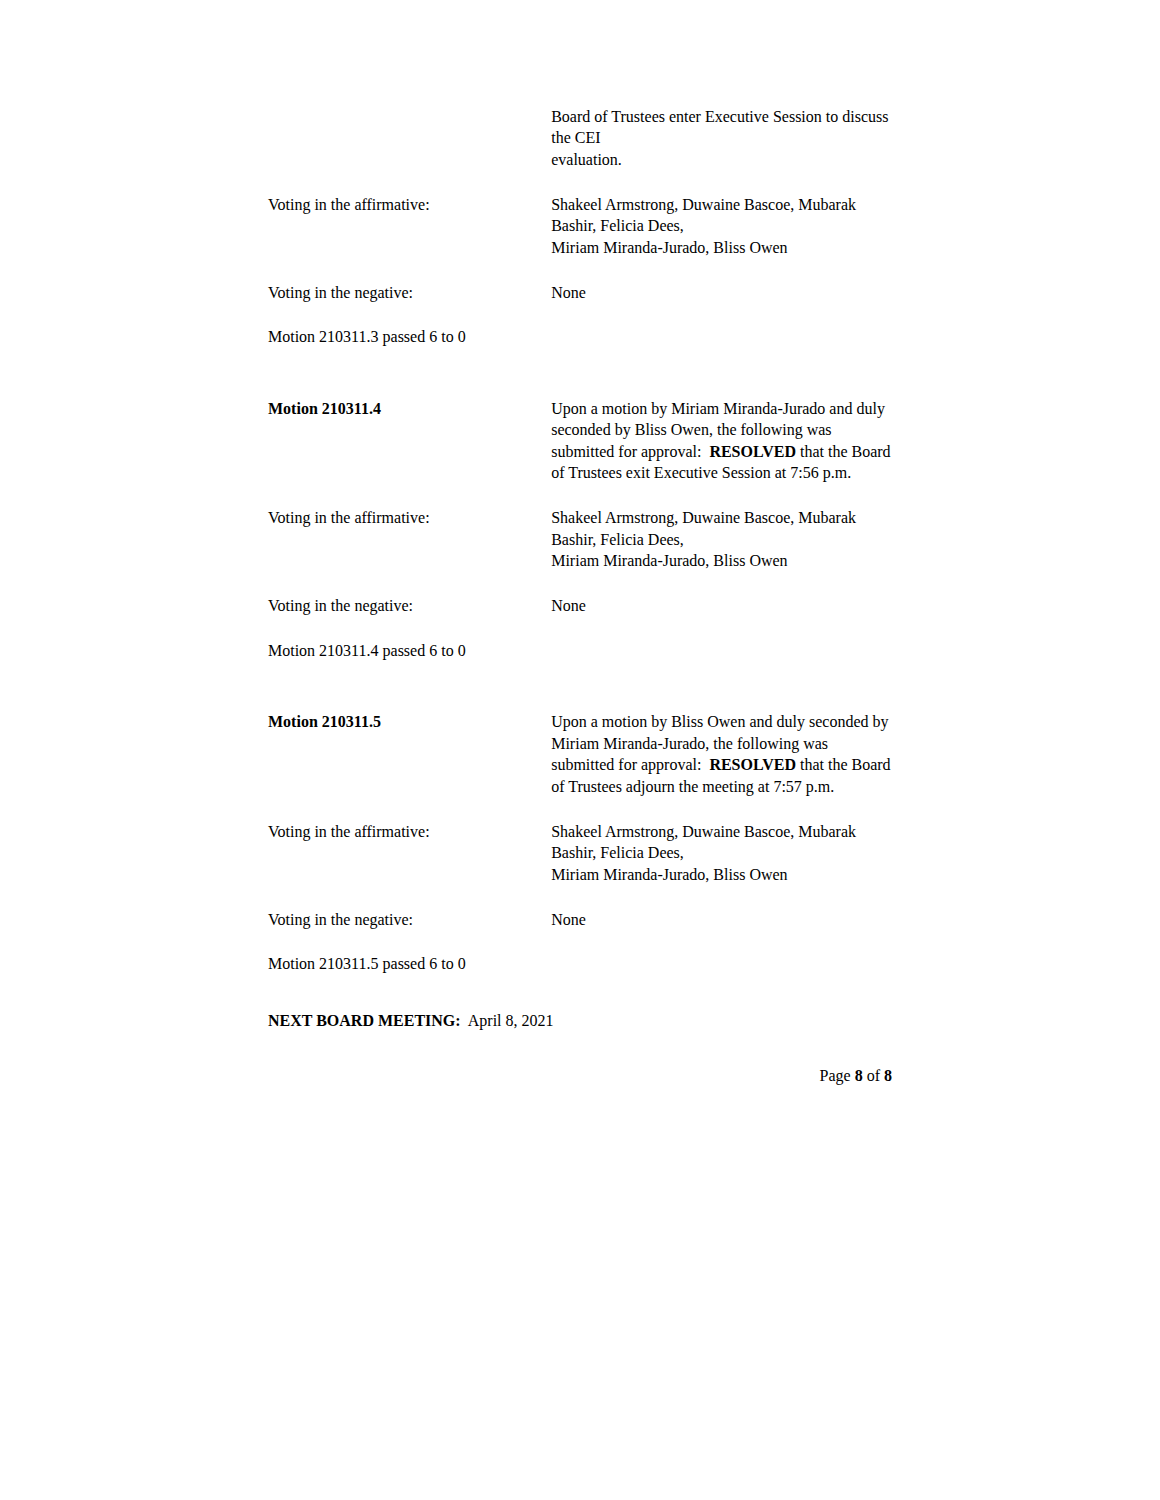Board of Trustees enter Executive Session to discuss the CEI
evaluation.
Voting in the affirmative:
Shakeel Armstrong, Duwaine Bascoe, Mubarak Bashir, Felicia Dees,
Miriam Miranda-Jurado, Bliss Owen
Voting in the negative:
None
Motion 210311.3 passed 6 to 0
Motion 210311.4
Upon a motion by Miriam Miranda-Jurado and duly seconded by Bliss Owen, the following was submitted for approval: RESOLVED that the Board of Trustees exit Executive Session at 7:56 p.m.
Voting in the affirmative:
Shakeel Armstrong, Duwaine Bascoe, Mubarak Bashir, Felicia Dees,
Miriam Miranda-Jurado, Bliss Owen
Voting in the negative:
None
Motion 210311.4 passed 6 to 0
Motion 210311.5
Upon a motion by Bliss Owen and duly seconded by Miriam Miranda-Jurado, the following was submitted for approval: RESOLVED that the Board of Trustees adjourn the meeting at 7:57 p.m.
Voting in the affirmative:
Shakeel Armstrong, Duwaine Bascoe, Mubarak Bashir, Felicia Dees,
Miriam Miranda-Jurado, Bliss Owen
Voting in the negative:
None
Motion 210311.5 passed 6 to 0
NEXT BOARD MEETING: April 8, 2021
Page 8 of 8